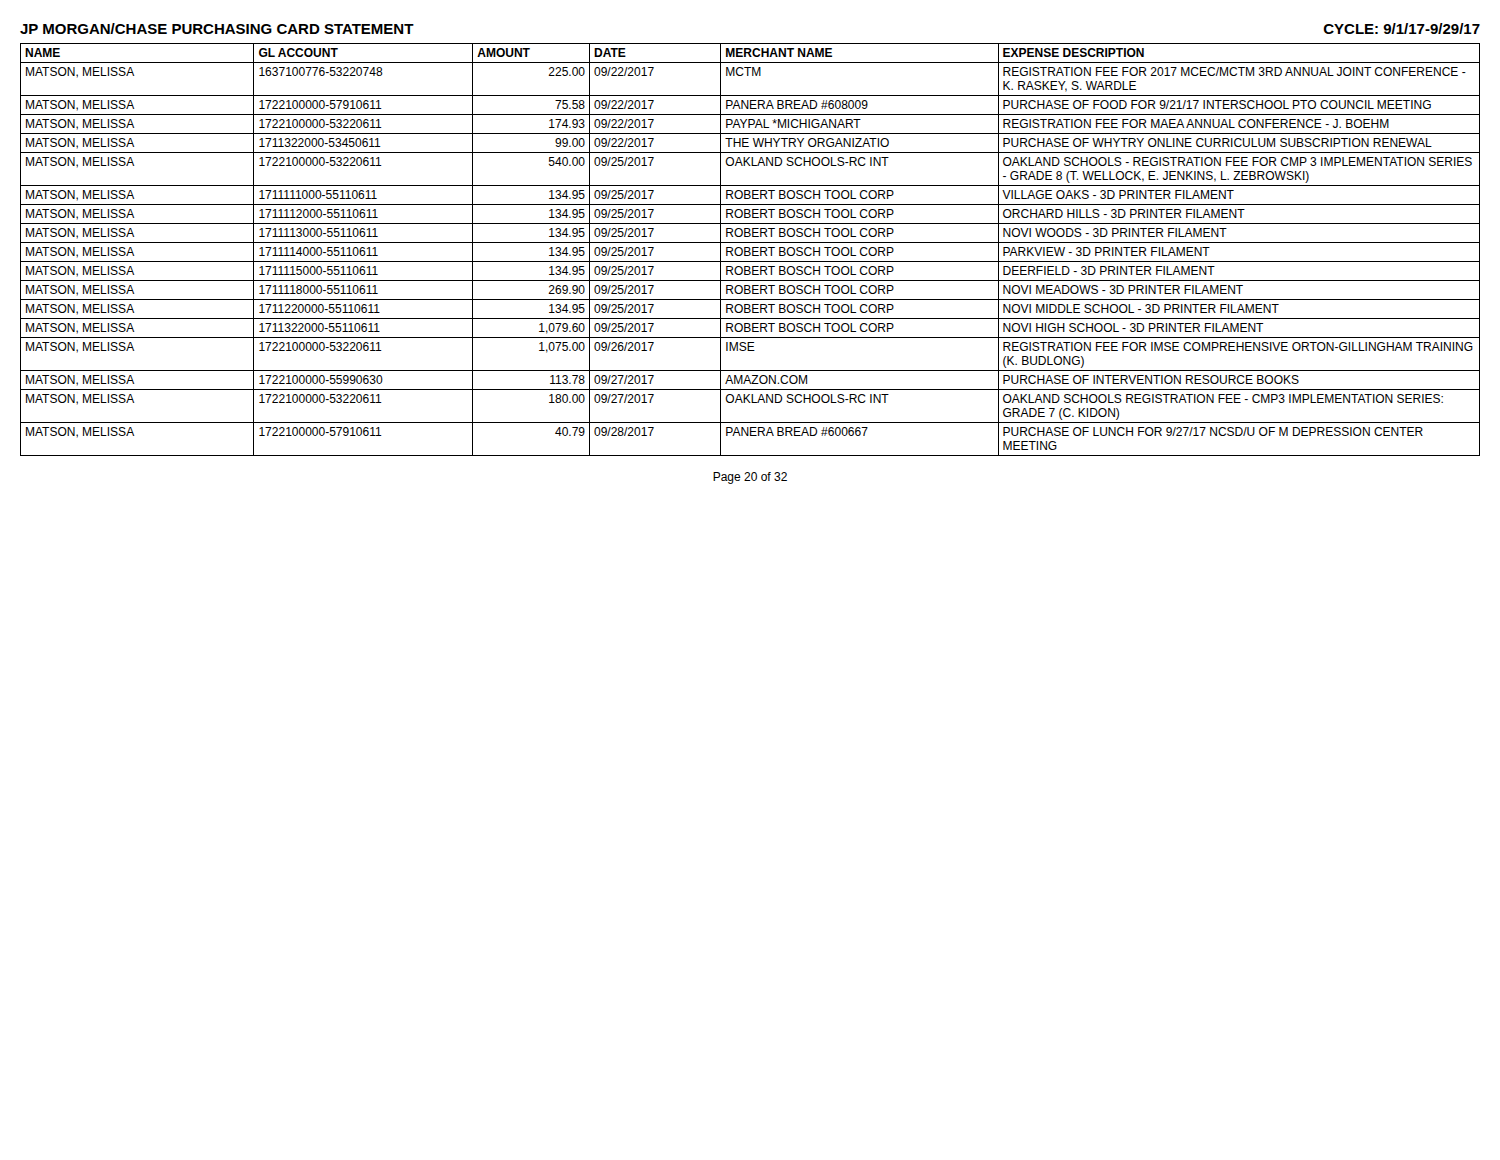JP MORGAN/CHASE PURCHASING CARD STATEMENT CYCLE: 9/1/17-9/29/17
| NAME | GL ACCOUNT | AMOUNT | DATE | MERCHANT NAME | EXPENSE DESCRIPTION |
| --- | --- | --- | --- | --- | --- |
| MATSON, MELISSA | 1637100776-53220748 | 225.00 | 09/22/2017 | MCTM | REGISTRATION FEE FOR 2017 MCEC/MCTM 3RD ANNUAL JOINT CONFERENCE - K. RASKEY, S. WARDLE |
| MATSON, MELISSA | 1722100000-57910611 | 75.58 | 09/22/2017 | PANERA BREAD #608009 | PURCHASE OF FOOD FOR 9/21/17 INTERSCHOOL PTO COUNCIL MEETING |
| MATSON, MELISSA | 1722100000-53220611 | 174.93 | 09/22/2017 | PAYPAL *MICHIGANART | REGISTRATION FEE FOR MAEA ANNUAL CONFERENCE - J. BOEHM |
| MATSON, MELISSA | 1711322000-53450611 | 99.00 | 09/22/2017 | THE WHYTRY ORGANIZATIO | PURCHASE OF WHYTRY ONLINE CURRICULUM SUBSCRIPTION RENEWAL |
| MATSON, MELISSA | 1722100000-53220611 | 540.00 | 09/25/2017 | OAKLAND SCHOOLS-RC INT | OAKLAND SCHOOLS - REGISTRATION FEE FOR CMP 3 IMPLEMENTATION SERIES - GRADE 8 (T. WELLOCK, E. JENKINS, L. ZEBROWSKI) |
| MATSON, MELISSA | 1711111000-55110611 | 134.95 | 09/25/2017 | ROBERT BOSCH TOOL CORP | VILLAGE OAKS - 3D PRINTER FILAMENT |
| MATSON, MELISSA | 1711112000-55110611 | 134.95 | 09/25/2017 | ROBERT BOSCH TOOL CORP | ORCHARD HILLS - 3D PRINTER FILAMENT |
| MATSON, MELISSA | 1711113000-55110611 | 134.95 | 09/25/2017 | ROBERT BOSCH TOOL CORP | NOVI WOODS - 3D PRINTER FILAMENT |
| MATSON, MELISSA | 1711114000-55110611 | 134.95 | 09/25/2017 | ROBERT BOSCH TOOL CORP | PARKVIEW - 3D PRINTER FILAMENT |
| MATSON, MELISSA | 1711115000-55110611 | 134.95 | 09/25/2017 | ROBERT BOSCH TOOL CORP | DEERFIELD - 3D PRINTER FILAMENT |
| MATSON, MELISSA | 1711118000-55110611 | 269.90 | 09/25/2017 | ROBERT BOSCH TOOL CORP | NOVI MEADOWS - 3D PRINTER FILAMENT |
| MATSON, MELISSA | 1711220000-55110611 | 134.95 | 09/25/2017 | ROBERT BOSCH TOOL CORP | NOVI MIDDLE SCHOOL - 3D PRINTER FILAMENT |
| MATSON, MELISSA | 1711322000-55110611 | 1,079.60 | 09/25/2017 | ROBERT BOSCH TOOL CORP | NOVI HIGH SCHOOL - 3D PRINTER FILAMENT |
| MATSON, MELISSA | 1722100000-53220611 | 1,075.00 | 09/26/2017 | IMSE | REGISTRATION FEE FOR IMSE COMPREHENSIVE ORTON-GILLINGHAM TRAINING (K. BUDLONG) |
| MATSON, MELISSA | 1722100000-55990630 | 113.78 | 09/27/2017 | AMAZON.COM | PURCHASE OF INTERVENTION RESOURCE BOOKS |
| MATSON, MELISSA | 1722100000-53220611 | 180.00 | 09/27/2017 | OAKLAND SCHOOLS-RC INT | OAKLAND SCHOOLS REGISTRATION FEE - CMP3 IMPLEMENTATION SERIES: GRADE 7 (C. KIDON) |
| MATSON, MELISSA | 1722100000-57910611 | 40.79 | 09/28/2017 | PANERA BREAD #600667 | PURCHASE OF LUNCH FOR 9/27/17 NCSD/U OF M DEPRESSION CENTER MEETING |
Page 20 of 32